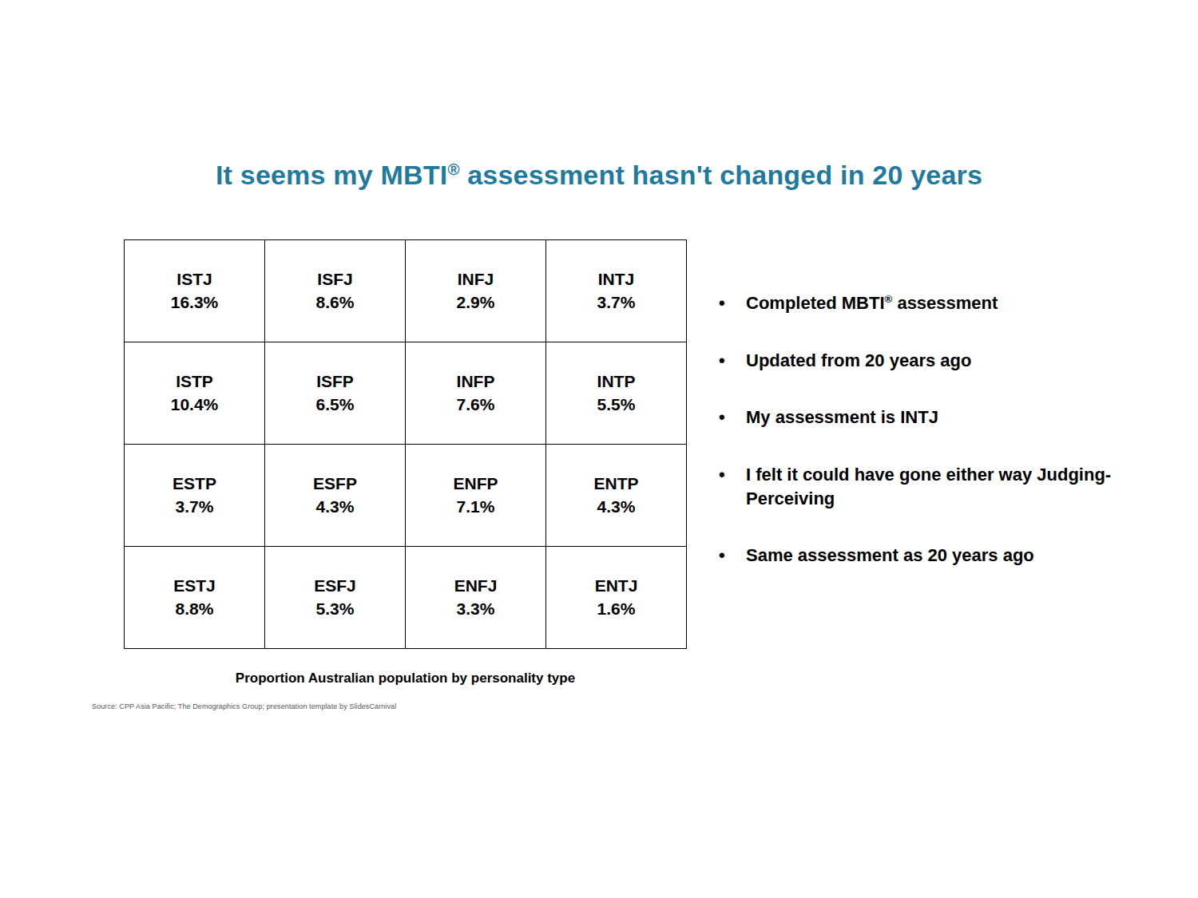It seems my MBTI® assessment hasn't changed in 20 years
| ISTJ 16.3% | ISFJ 8.6% | INFJ 2.9% | INTJ 3.7% |
| ISTP 10.4% | ISFP 6.5% | INFP 7.6% | INTP 5.5% |
| ESTP 3.7% | ESFP 4.3% | ENFP 7.1% | ENTP 4.3% |
| ESTJ 8.8% | ESFJ 5.3% | ENFJ 3.3% | ENTJ 1.6% |
Proportion Australian population by personality type
Completed MBTI® assessment
Updated from 20 years ago
My assessment is INTJ
I felt it could have gone either way Judging-Perceiving
Same assessment as 20 years ago
Source: CPP Asia Pacific; The Demographics Group; presentation template by SlidesCarnival